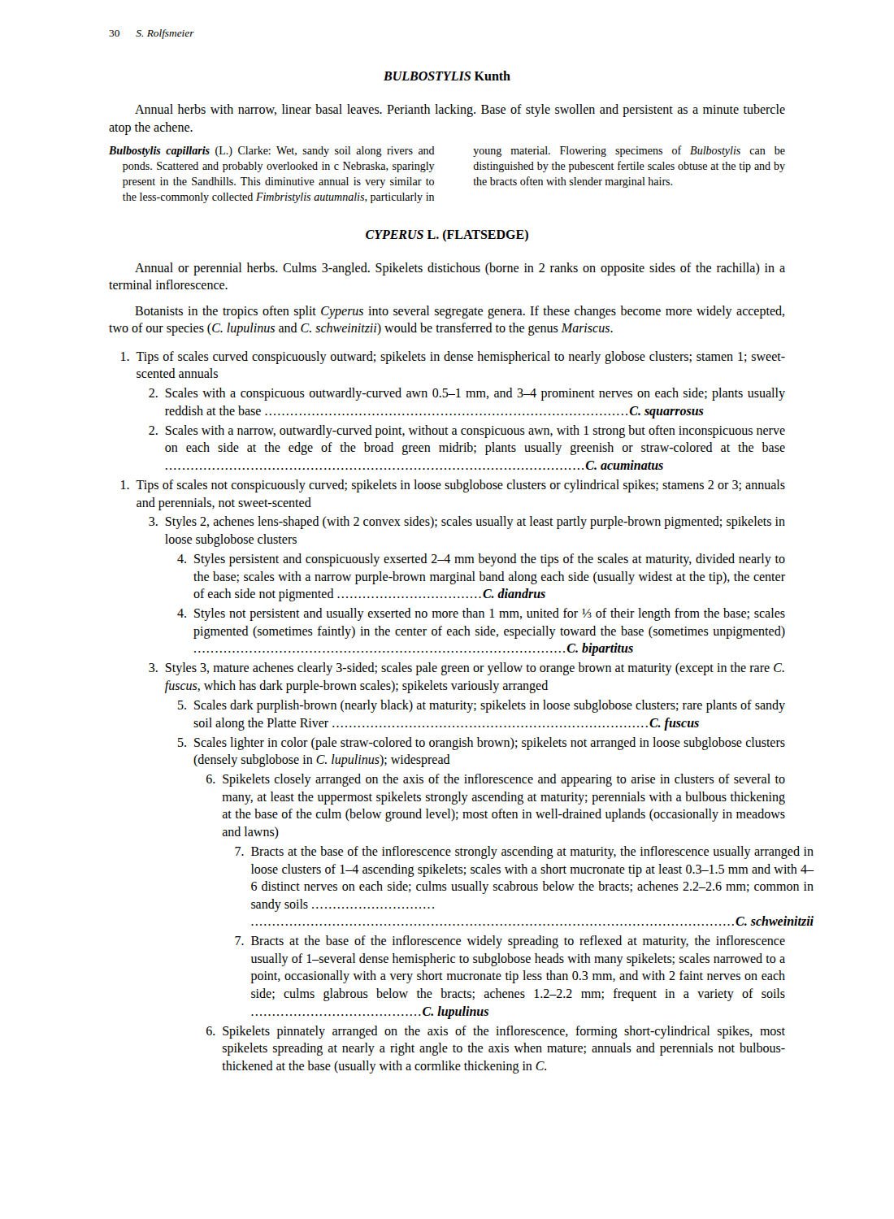30 S. Rolfsmeier
BULBOSTYLIS Kunth
Annual herbs with narrow, linear basal leaves. Perianth lacking. Base of style swollen and persistent as a minute tubercle atop the achene.
Bulbostylis capillaris (L.) Clarke: Wet, sandy soil along rivers and ponds. Scattered and probably overlooked in c Nebraska, sparingly present in the Sandhills. This diminutive annual is very similar to the less-commonly collected Fimbristylis autumnalis, particularly in young material. Flowering specimens of Bulbostylis can be distinguished by the pubescent fertile scales obtuse at the tip and by the bracts often with slender marginal hairs.
CYPERUS L. (FLATSEDGE)
Annual or perennial herbs. Culms 3-angled. Spikelets distichous (borne in 2 ranks on opposite sides of the rachilla) in a terminal inflorescence.
Botanists in the tropics often split Cyperus into several segregate genera. If these changes become more widely accepted, two of our species (C. lupulinus and C. schweinitzii) would be transferred to the genus Mariscus.
1. Tips of scales curved conspicuously outward; spikelets in dense hemispherical to nearly globose clusters; stamen 1; sweet-scented annuals
2. Scales with a conspicuous outwardly-curved awn 0.5–1 mm, and 3–4 prominent nerves on each side; plants usually reddish at the base ..................................................................................... C. squarrosus
2. Scales with a narrow, outwardly-curved point, without a conspicuous awn, with 1 strong but often inconspicuous nerve on each side at the edge of the broad green midrib; plants usually greenish or straw-colored at the base .................................................................................................. C. acuminatus
1. Tips of scales not conspicuously curved; spikelets in loose subglobose clusters or cylindrical spikes; stamens 2 or 3; annuals and perennials, not sweet-scented
3. Styles 2, achenes lens-shaped (with 2 convex sides); scales usually at least partly purple-brown pigmented; spikelets in loose subglobose clusters
4. Styles persistent and conspicuously exserted 2–4 mm beyond the tips of the scales at maturity, divided nearly to the base; scales with a narrow purple-brown marginal band along each side (usually widest at the tip), the center of each side not pigmented .................................. C. diandrus
4. Styles not persistent and usually exserted no more than 1 mm, united for ⅓ of their length from the base; scales pigmented (sometimes faintly) in the center of each side, especially toward the base (sometimes unpigmented) ....................................................................................... C. bipartitus
3. Styles 3, mature achenes clearly 3-sided; scales pale green or yellow to orange brown at maturity (except in the rare C. fuscus, which has dark purple-brown scales); spikelets variously arranged
5. Scales dark purplish-brown (nearly black) at maturity; spikelets in loose subglobose clusters; rare plants of sandy soil along the Platte River .......................................................................... C. fuscus
5. Scales lighter in color (pale straw-colored to orangish brown); spikelets not arranged in loose subglobose clusters (densely subglobose in C. lupulinus); widespread
6. Spikelets closely arranged on the axis of the inflorescence and appearing to arise in clusters of several to many, at least the uppermost spikelets strongly ascending at maturity; perennials with a bulbous thickening at the base of the culm (below ground level); most often in well-drained uplands (occasionally in meadows and lawns)
7. Bracts at the base of the inflorescence strongly ascending at maturity, the inflorescence usually arranged in loose clusters of 1–4 ascending spikelets; scales with a short mucronate tip at least 0.3–1.5 mm and with 4–6 distinct nerves on each side; culms usually scabrous below the bracts; achenes 2.2–2.6 mm; common in sandy soils .............................
................................................................................................................. C. schweinitzii
7. Bracts at the base of the inflorescence widely spreading to reflexed at maturity, the inflorescence usually of 1–several dense hemispheric to subglobose heads with many spikelets; scales narrowed to a point, occasionally with a very short mucronate tip less than 0.3 mm, and with 2 faint nerves on each side; culms glabrous below the bracts; achenes 1.2–2.2 mm; frequent in a variety of soils ........................................ C. lupulinus
6. Spikelets pinnately arranged on the axis of the inflorescence, forming short-cylindrical spikes, most spikelets spreading at nearly a right angle to the axis when mature; annuals and perennials not bulbous-thickened at the base (usually with a cormlike thickening in C.